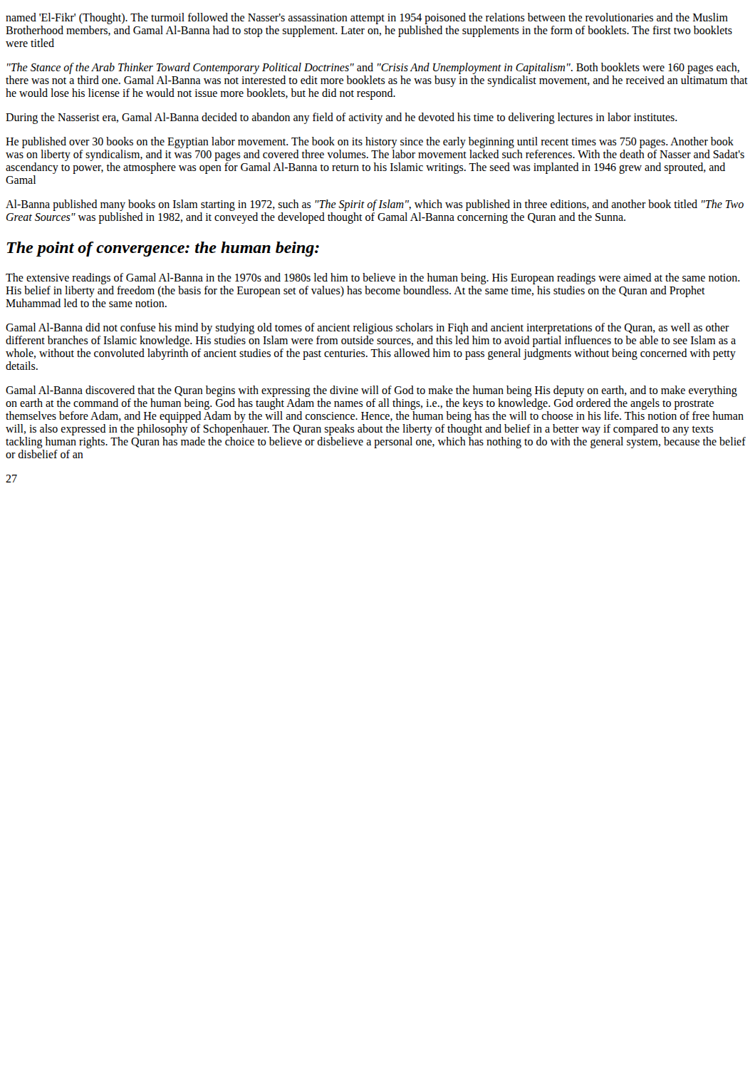named 'El-Fikr' (Thought). The turmoil followed the Nasser's assassination attempt in 1954 poisoned the relations between the revolutionaries and the Muslim Brotherhood members, and Gamal Al-Banna had to stop the supplement. Later on, he published the supplements in the form of booklets. The first two booklets were titled
"The Stance of the Arab Thinker Toward Contemporary Political Doctrines" and "Crisis And Unemployment in Capitalism". Both booklets were 160 pages each, there was not a third one. Gamal Al-Banna was not interested to edit more booklets as he was busy in the syndicalist movement, and he received an ultimatum that he would lose his license if he would not issue more booklets, but he did not respond.
During the Nasserist era, Gamal Al-Banna decided to abandon any field of activity and he devoted his time to delivering lectures in labor institutes.
He published over 30 books on the Egyptian labor movement. The book on its history since the early beginning until recent times was 750 pages. Another book was on liberty of syndicalism, and it was 700 pages and covered three volumes. The labor movement lacked such references. With the death of Nasser and Sadat's ascendancy to power, the atmosphere was open for Gamal Al-Banna to return to his Islamic writings. The seed was implanted in 1946 grew and sprouted, and Gamal
Al-Banna published many books on Islam starting in 1972, such as "The Spirit of Islam", which was published in three editions, and another book titled "The Two Great Sources" was published in 1982, and it conveyed the developed thought of Gamal Al-Banna concerning the Quran and the Sunna.
The point of convergence: the human being:
The extensive readings of Gamal Al-Banna in the 1970s and 1980s led him to believe in the human being. His European readings were aimed at the same notion. His belief in liberty and freedom (the basis for the European set of values) has become boundless. At the same time, his studies on the Quran and Prophet Muhammad led to the same notion.
Gamal Al-Banna did not confuse his mind by studying old tomes of ancient religious scholars in Fiqh and ancient interpretations of the Quran, as well as other different branches of Islamic knowledge. His studies on Islam were from outside sources, and this led him to avoid partial influences to be able to see Islam as a whole, without the convoluted labyrinth of ancient studies of the past centuries. This allowed him to pass general judgments without being concerned with petty details.
Gamal Al-Banna discovered that the Quran begins with expressing the divine will of God to make the human being His deputy on earth, and to make everything on earth at the command of the human being. God has taught Adam the names of all things, i.e., the keys to knowledge. God ordered the angels to prostrate themselves before Adam, and He equipped Adam by the will and conscience. Hence, the human being has the will to choose in his life. This notion of free human will, is also expressed in the philosophy of Schopenhauer. The Quran speaks about the liberty of thought and belief in a better way if compared to any texts tackling human rights. The Quran has made the choice to believe or disbelieve a personal one, which has nothing to do with the general system, because the belief or disbelief of an
27